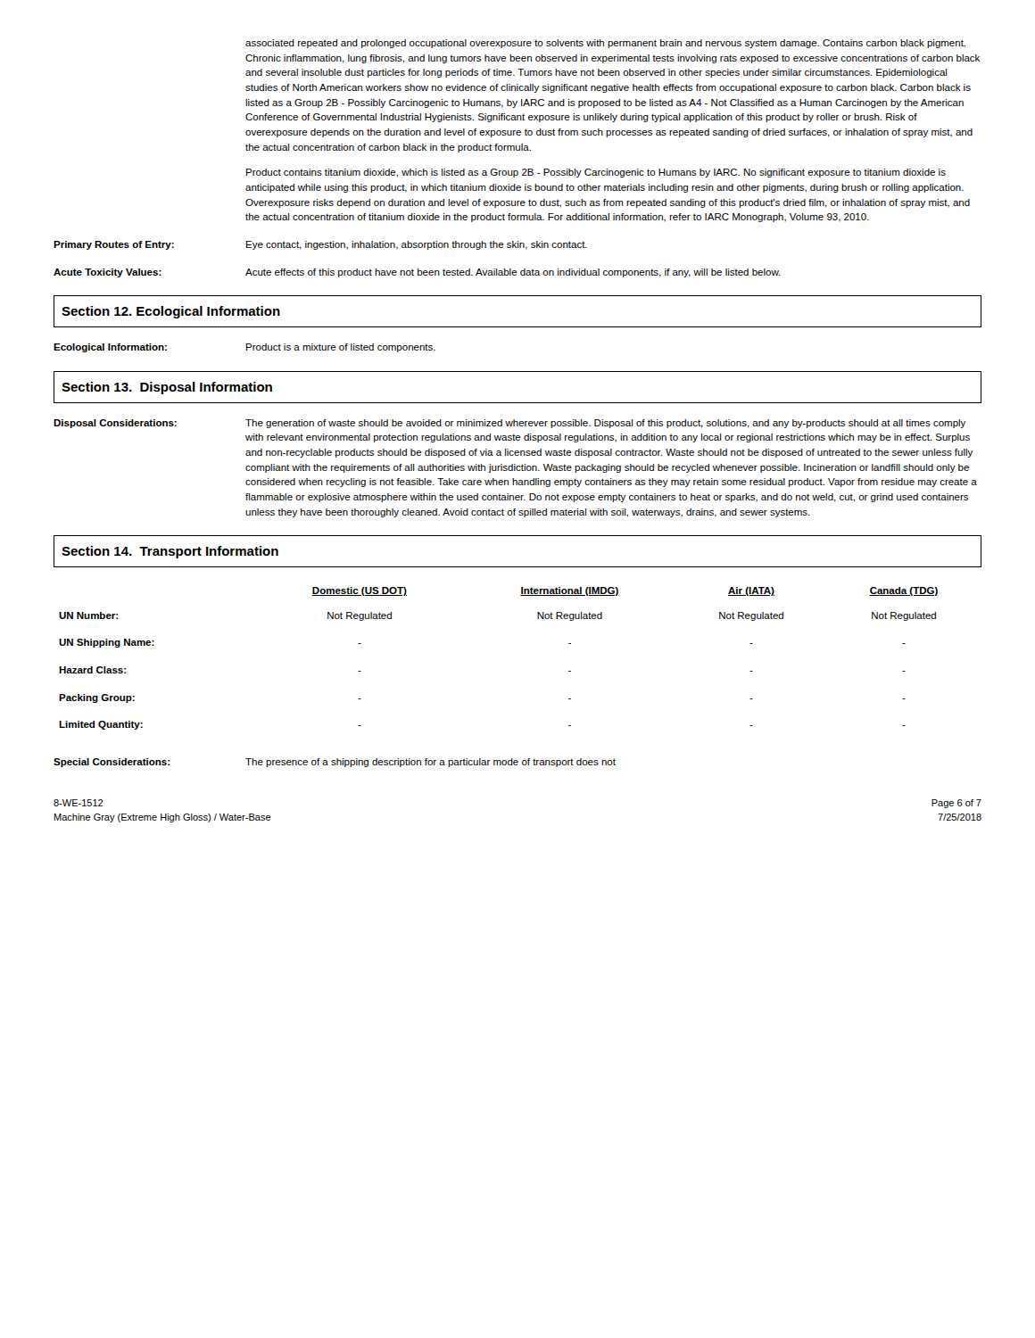associated repeated and prolonged occupational overexposure to solvents with permanent brain and nervous system damage. Contains carbon black pigment. Chronic inflammation, lung fibrosis, and lung tumors have been observed in experimental tests involving rats exposed to excessive concentrations of carbon black and several insoluble dust particles for long periods of time. Tumors have not been observed in other species under similar circumstances. Epidemiological studies of North American workers show no evidence of clinically significant negative health effects from occupational exposure to carbon black. Carbon black is listed as a Group 2B - Possibly Carcinogenic to Humans, by IARC and is proposed to be listed as A4 - Not Classified as a Human Carcinogen by the American Conference of Governmental Industrial Hygienists. Significant exposure is unlikely during typical application of this product by roller or brush. Risk of overexposure depends on the duration and level of exposure to dust from such processes as repeated sanding of dried surfaces, or inhalation of spray mist, and the actual concentration of carbon black in the product formula.
Product contains titanium dioxide, which is listed as a Group 2B - Possibly Carcinogenic to Humans by IARC. No significant exposure to titanium dioxide is anticipated while using this product, in which titanium dioxide is bound to other materials including resin and other pigments, during brush or rolling application. Overexposure risks depend on duration and level of exposure to dust, such as from repeated sanding of this product's dried film, or inhalation of spray mist, and the actual concentration of titanium dioxide in the product formula. For additional information, refer to IARC Monograph, Volume 93, 2010.
Primary Routes of Entry:
Eye contact, ingestion, inhalation, absorption through the skin, skin contact.
Acute Toxicity Values:
Acute effects of this product have not been tested. Available data on individual components, if any, will be listed below.
Section 12. Ecological Information
Ecological Information:
Product is a mixture of listed components.
Section 13. Disposal Information
Disposal Considerations:
The generation of waste should be avoided or minimized wherever possible. Disposal of this product, solutions, and any by-products should at all times comply with relevant environmental protection regulations and waste disposal regulations, in addition to any local or regional restrictions which may be in effect. Surplus and non-recyclable products should be disposed of via a licensed waste disposal contractor. Waste should not be disposed of untreated to the sewer unless fully compliant with the requirements of all authorities with jurisdiction. Waste packaging should be recycled whenever possible. Incineration or landfill should only be considered when recycling is not feasible. Take care when handling empty containers as they may retain some residual product. Vapor from residue may create a flammable or explosive atmosphere within the used container. Do not expose empty containers to heat or sparks, and do not weld, cut, or grind used containers unless they have been thoroughly cleaned. Avoid contact of spilled material with soil, waterways, drains, and sewer systems.
Section 14. Transport Information
| | Domestic (US DOT) | International (IMDG) | Air (IATA) | Canada (TDG) |
| --- | --- | --- | --- | --- |
| UN Number: | Not Regulated | Not Regulated | Not Regulated | Not Regulated |
| UN Shipping Name: | - | - | - | - |
| Hazard Class: | - | - | - | - |
| Packing Group: | - | - | - | - |
| Limited Quantity: | - | - | - | - |
Special Considerations:
The presence of a shipping description for a particular mode of transport does not
8-WE-1512
Machine Gray (Extreme High Gloss) / Water-Base
Page 6 of 7
7/25/2018